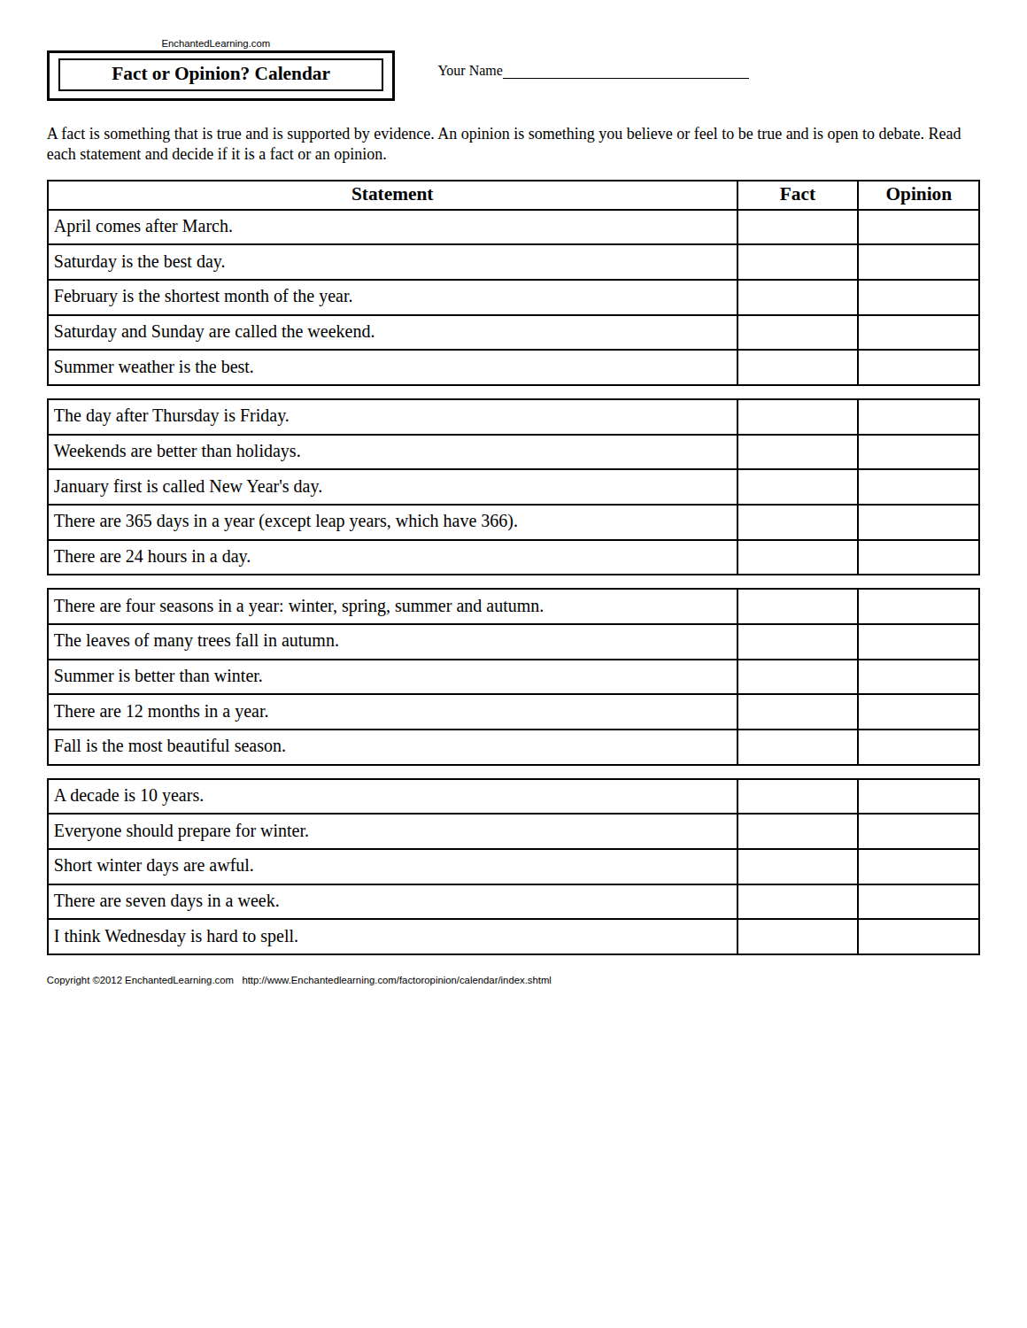EnchantedLearning.com
Fact or Opinion? Calendar
Your Name
A fact is something that is true and is supported by evidence. An opinion is something you believe or feel to be true and is open to debate. Read each statement and decide if it is a fact or an opinion.
| Statement | Fact | Opinion |
| --- | --- | --- |
| April comes after March. | | |
| Saturday is the best day. | | |
| February is the shortest month of the year. | | |
| Saturday and Sunday are called the weekend. | | |
| Summer weather is the best. | | |
| The day after Thursday is Friday. | | |
| Weekends are better than holidays. | | |
| January first is called New Year's day. | | |
| There are 365 days in a year (except leap years, which have 366). | | |
| There are 24 hours in a day. | | |
| There are four seasons in a year: winter, spring, summer and autumn. | | |
| The leaves of many trees fall in autumn. | | |
| Summer is better than winter. | | |
| There are 12 months in a year. | | |
| Fall is the most beautiful season. | | |
| A decade is 10 years. | | |
| Everyone should prepare for winter. | | |
| Short winter days are awful. | | |
| There are seven days in a week. | | |
| I think Wednesday is hard to spell. | | |
Copyright ©2012 EnchantedLearning.com http://www.Enchantedlearning.com/factoropinion/calendar/index.shtml